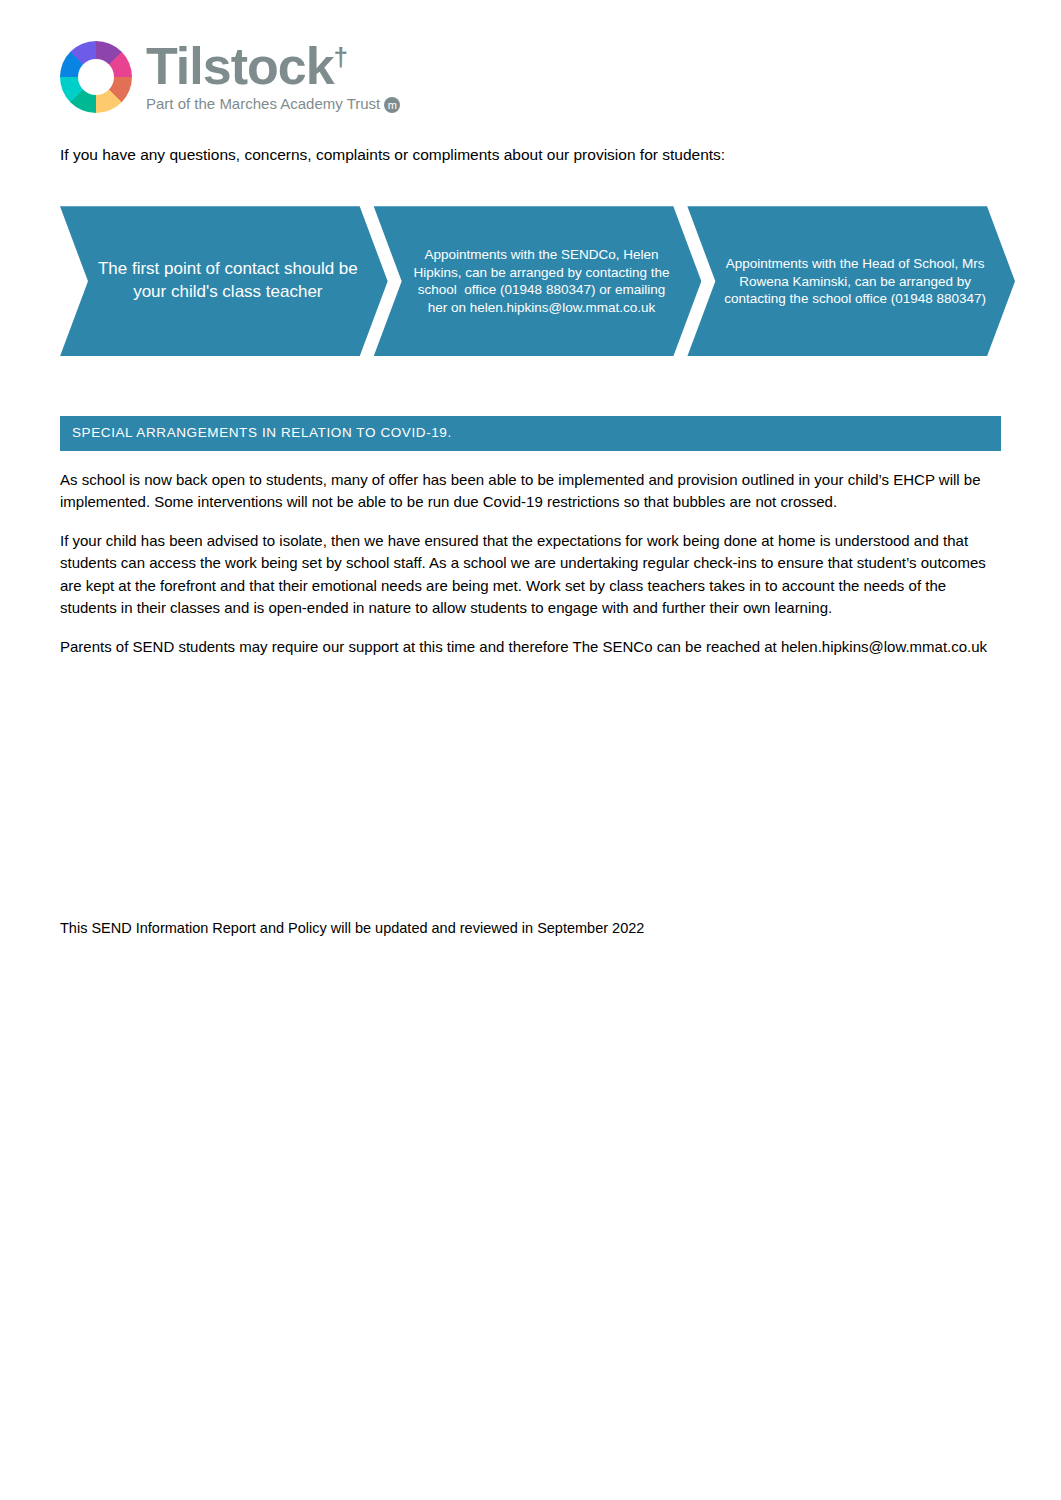Tilstock†
Part of the Marches Academy Trust m
If you have any questions, concerns, complaints or compliments about our provision for students:
The first point of contact should be your child's class teacher
Appointments with the SENDCo, Helen Hipkins, can be arranged by contacting the school office (01948 880347) or emailing her on helen.hipkins@low.mmat.co.uk
Appointments with the Head of School, Mrs Rowena Kaminski, can be arranged by contacting the school office (01948 880347)
SPECIAL ARRANGEMENTS IN RELATION TO COVID-19.
As school is now back open to students, many of offer has been able to be implemented and provision outlined in your child’s EHCP will be implemented. Some interventions will not be able to be run due Covid-19 restrictions so that bubbles are not crossed.
If your child has been advised to isolate, then we have ensured that the expectations for work being done at home is understood and that students can access the work being set by school staff. As a school we are undertaking regular check-ins to ensure that student’s outcomes are kept at the forefront and that their emotional needs are being met. Work set by class teachers takes in to account the needs of the students in their classes and is open-ended in nature to allow students to engage with and further their own learning.
Parents of SEND students may require our support at this time and therefore The SENCo can be reached at helen.hipkins@low.mmat.co.uk
This SEND Information Report and Policy will be updated and reviewed in September 2022